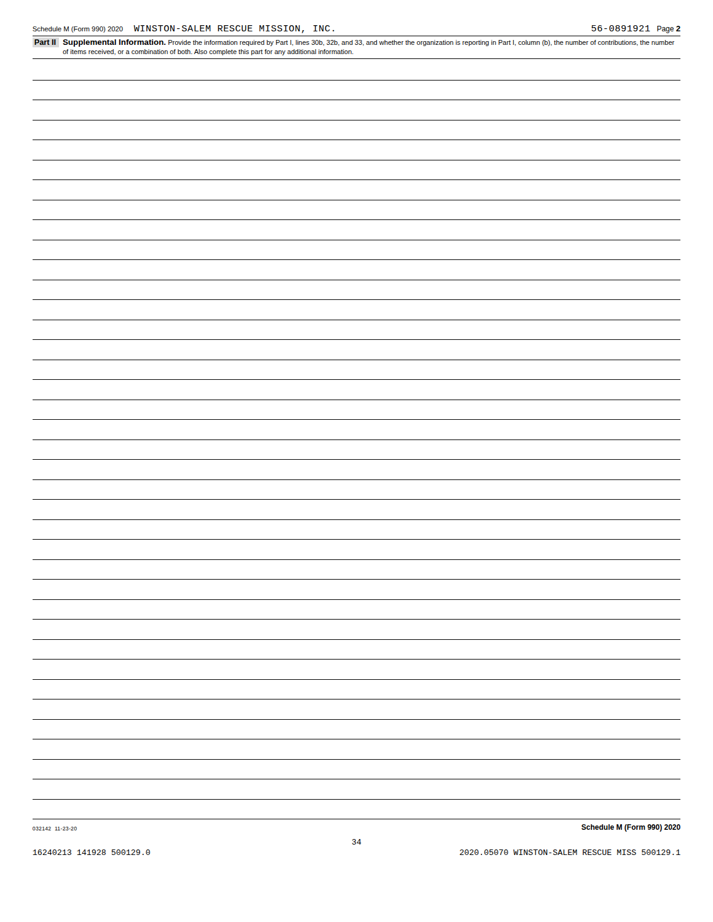Schedule M (Form 990) 2020 WINSTON-SALEM RESCUE MISSION, INC.
56-0891921 Page 2
Part II
Supplemental Information. Provide the information required by Part I, lines 30b, 32b, and 33, and whether the organization is reporting in Part I, column (b), the number of contributions, the number of items received, or a combination of both. Also complete this part for any additional information.
032142 11-23-20
Schedule M (Form 990) 2020
34
16240213 141928 500129.0 2020.05070 WINSTON-SALEM RESCUE MISS 500129.1